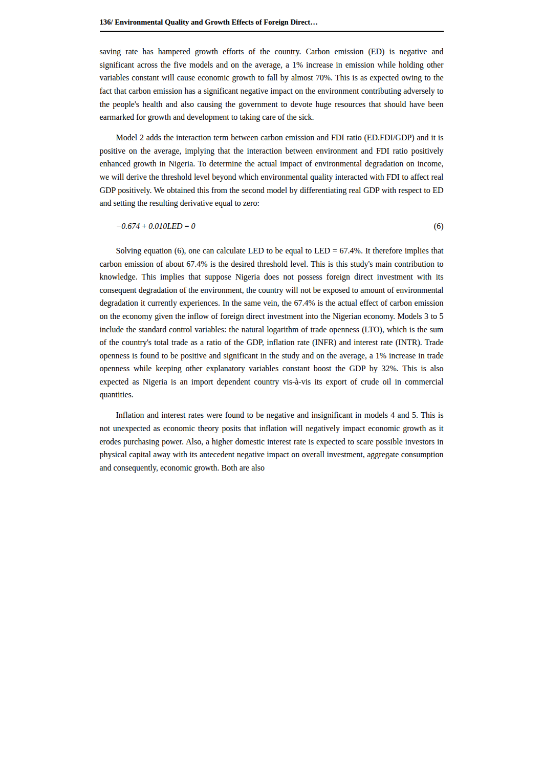136/ Environmental Quality and Growth Effects of Foreign Direct…
saving rate has hampered growth efforts of the country. Carbon emission (ED) is negative and significant across the five models and on the average, a 1% increase in emission while holding other variables constant will cause economic growth to fall by almost 70%. This is as expected owing to the fact that carbon emission has a significant negative impact on the environment contributing adversely to the people's health and also causing the government to devote huge resources that should have been earmarked for growth and development to taking care of the sick.
Model 2 adds the interaction term between carbon emission and FDI ratio (ED.FDI/GDP) and it is positive on the average, implying that the interaction between environment and FDI ratio positively enhanced growth in Nigeria. To determine the actual impact of environmental degradation on income, we will derive the threshold level beyond which environmental quality interacted with FDI to affect real GDP positively. We obtained this from the second model by differentiating real GDP with respect to ED and setting the resulting derivative equal to zero:
−0.674 + 0.010LED = 0 (6)
Solving equation (6), one can calculate LED to be equal to LED = 67.4%. It therefore implies that carbon emission of about 67.4% is the desired threshold level. This is this study's main contribution to knowledge. This implies that suppose Nigeria does not possess foreign direct investment with its consequent degradation of the environment, the country will not be exposed to amount of environmental degradation it currently experiences. In the same vein, the 67.4% is the actual effect of carbon emission on the economy given the inflow of foreign direct investment into the Nigerian economy. Models 3 to 5 include the standard control variables: the natural logarithm of trade openness (LTO), which is the sum of the country's total trade as a ratio of the GDP, inflation rate (INFR) and interest rate (INTR). Trade openness is found to be positive and significant in the study and on the average, a 1% increase in trade openness while keeping other explanatory variables constant boost the GDP by 32%. This is also expected as Nigeria is an import dependent country vis-à-vis its export of crude oil in commercial quantities.
Inflation and interest rates were found to be negative and insignificant in models 4 and 5. This is not unexpected as economic theory posits that inflation will negatively impact economic growth as it erodes purchasing power. Also, a higher domestic interest rate is expected to scare possible investors in physical capital away with its antecedent negative impact on overall investment, aggregate consumption and consequently, economic growth. Both are also